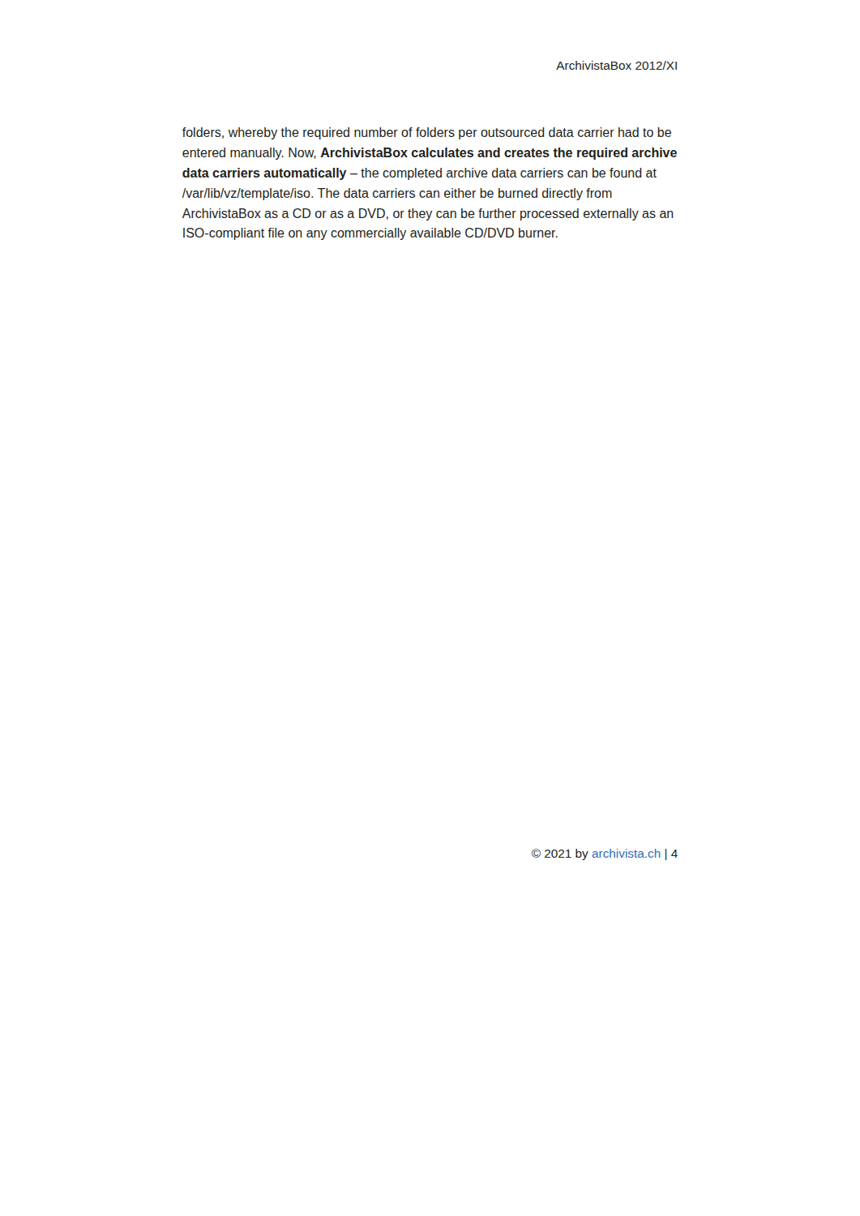ArchivistaBox 2012/XI
folders, whereby the required number of folders per outsourced data carrier had to be entered manually. Now, ArchivistaBox calculates and creates the required archive data carriers automatically – the completed archive data carriers can be found at /var/lib/vz/template/iso. The data carriers can either be burned directly from ArchivistaBox as a CD or as a DVD, or they can be further processed externally as an ISO-compliant file on any commercially available CD/DVD burner.
© 2021 by archivista.ch | 4